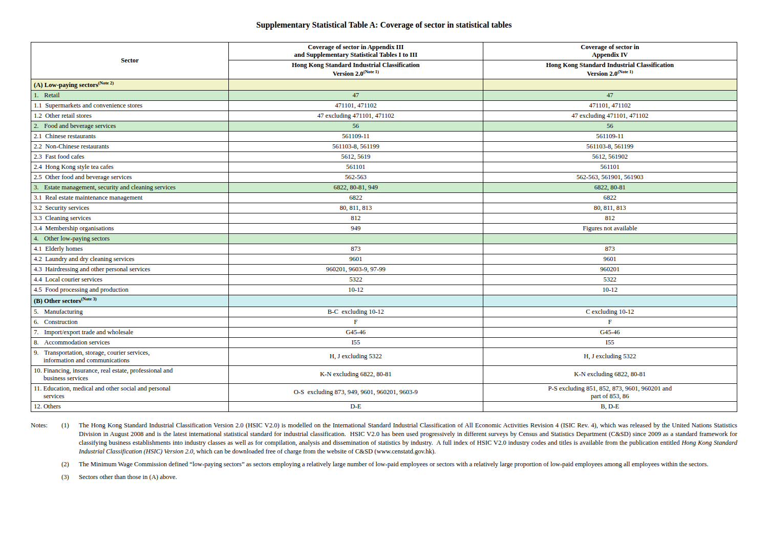Supplementary Statistical Table A: Coverage of sector in statistical tables
| Sector | Coverage of sector in Appendix III and Supplementary Statistical Tables I to III | Coverage of sector in Appendix IV |
| --- | --- | --- |
| Hong Kong Standard Industrial Classification Version 2.0 (Note 1) | Hong Kong Standard Industrial Classification Version 2.0 (Note 1) |
| (A) Low-paying sectors (Note 2) | | |
| 1. Retail | 47 | 47 |
| 1.1 Supermarkets and convenience stores | 471101, 471102 | 471101, 471102 |
| 1.2 Other retail stores | 47 excluding 471101, 471102 | 47 excluding 471101, 471102 |
| 2. Food and beverage services | 56 | 56 |
| 2.1 Chinese restaurants | 561109-11 | 561109-11 |
| 2.2 Non-Chinese restaurants | 561103-8, 561199 | 561103-8, 561199 |
| 2.3 Fast food cafes | 5612, 5619 | 5612, 561902 |
| 2.4 Hong Kong style tea cafes | 561101 | 561101 |
| 2.5 Other food and beverage services | 562-563 | 562-563, 561901, 561903 |
| 3. Estate management, security and cleaning services | 6822, 80-81, 949 | 6822, 80-81 |
| 3.1 Real estate maintenance management | 6822 | 6822 |
| 3.2 Security services | 80, 811, 813 | 80, 811, 813 |
| 3.3 Cleaning services | 812 | 812 |
| 3.4 Membership organisations | 949 | Figures not available |
| 4. Other low-paying sectors | | |
| 4.1 Elderly homes | 873 | 873 |
| 4.2 Laundry and dry cleaning services | 9601 | 9601 |
| 4.3 Hairdressing and other personal services | 960201, 9603-9, 97-99 | 960201 |
| 4.4 Local courier services | 5322 | 5322 |
| 4.5 Food processing and production | 10-12 | 10-12 |
| (B) Other sectors (Note 3) | | |
| 5. Manufacturing | B-C excluding 10-12 | C excluding 10-12 |
| 6. Construction | F | F |
| 7. Import/export trade and wholesale | G45-46 | G45-46 |
| 8. Accommodation services | I55 | I55 |
| 9. Transportation, storage, courier services, information and communications | H, J excluding 5322 | H, J excluding 5322 |
| 10. Financing, insurance, real estate, professional and business services | K-N excluding 6822, 80-81 | K-N excluding 6822, 80-81 |
| 11. Education, medical and other social and personal services | O-S excluding 873, 949, 9601, 960201, 9603-9 | P-S excluding 851, 852, 873, 9601, 960201 and part of 853, 86 |
| 12. Others | D-E | B, D-E |
| Notes: | (1) | The Hong Kong Standard Industrial Classification Version 2.0 (HSIC V2.0) is modelled on the International Standard Industrial Classification of All Economic Activities Revision 4 (ISIC Rev. 4), which was released by the United Nations Statistics Division in August 2008 and is the latest international statistical standard for industrial classification. HSIC V2.0 has been used progressively in different surveys by Census and Statistics Department (C&SD) since 2009 as a standard framework for classifying business establishments into industry classes as well as for compilation, analysis and dissemination of statistics by industry. A full index of HSIC V2.0 industry codes and titles is available from the publication entitled Hong Kong Standard Industrial Classification (HSIC) Version 2.0 , which can be downloaded free of charge from the website of C&SD (www.censtatd.gov.hk). |
| | (2) | The Minimum Wage Commission defined “low-paying sectors” as sectors employing a relatively large number of low-paid employees or sectors with a relatively large proportion of low-paid employees among all employees within the sectors. |
| | (3) | Sectors other than those in (A) above. |